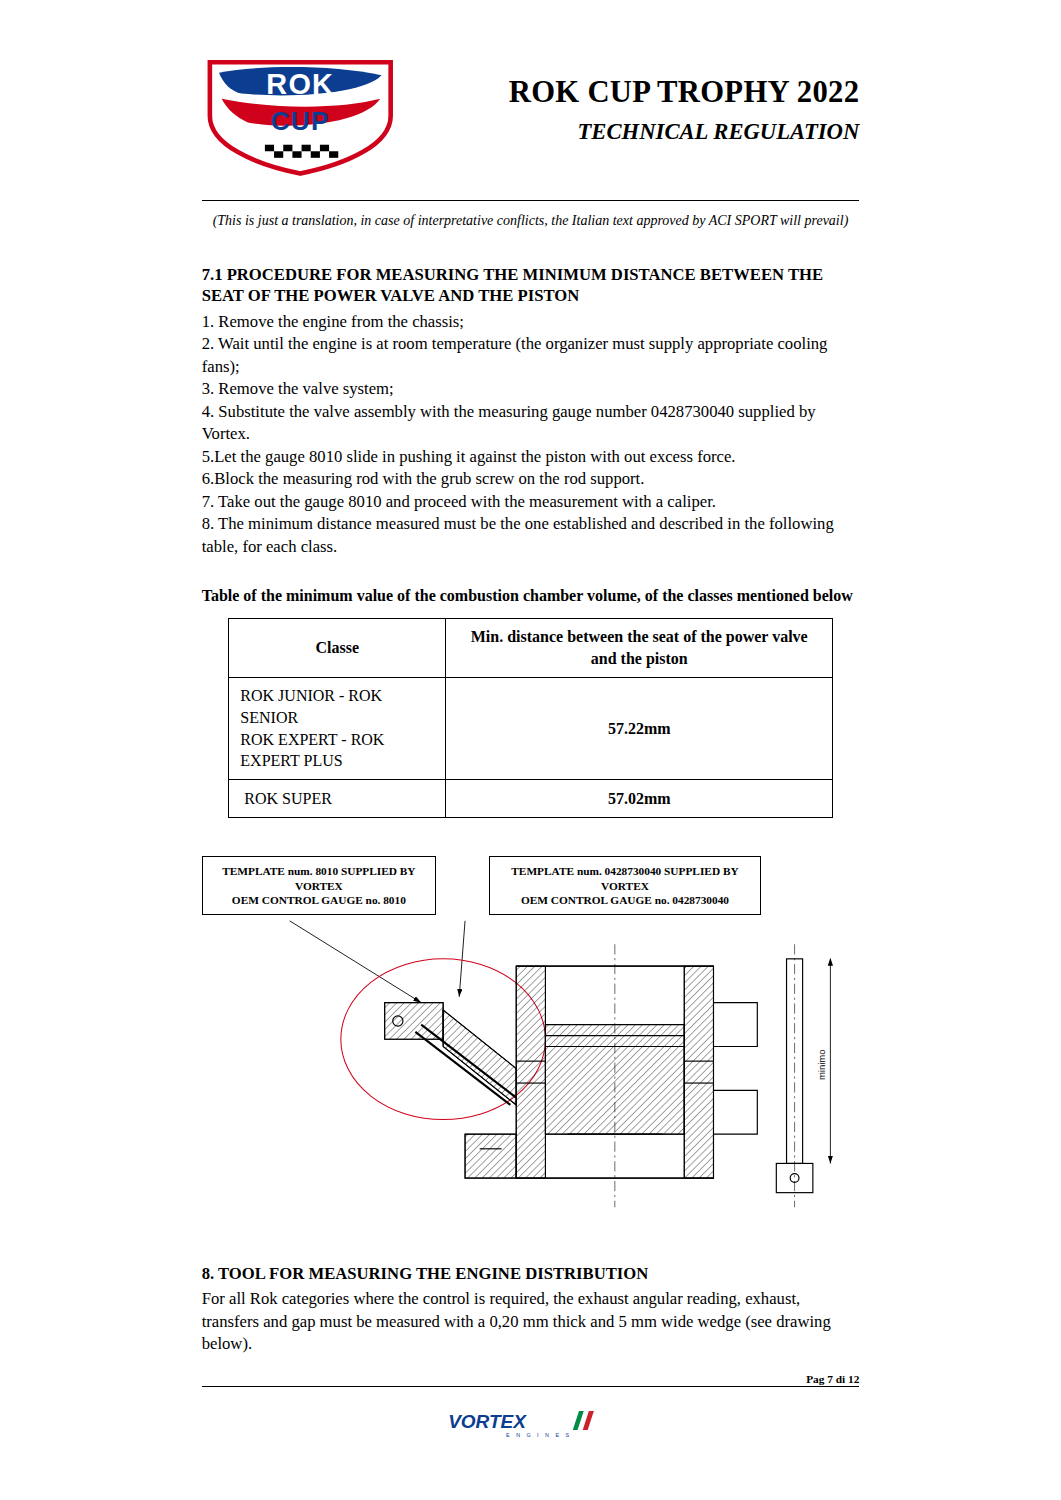ROK CUP
ROK CUP TROPHY 2022
TECHNICAL REGULATION
(This is just a translation, in case of interpretative conflicts, the Italian text approved by ACI SPORT will prevail)
7.1 Procedure for measuring the minimum distance between the seat of the power valve and the piston
1. Remove the engine from the chassis;
2. Wait until the engine is at room temperature (the organizer must supply appropriate cooling fans);
3. Remove the valve system;
4. Substitute the valve assembly with the measuring gauge number 0428730040 supplied by Vortex.
5.Let the gauge 8010 slide in pushing it against the piston with out excess force.
6.Block the measuring rod with the grub screw on the rod support.
7. Take out the gauge 8010 and proceed with the measurement with a caliper.
8. The minimum distance measured must be the one established and described in the following table, for each class.
Table of the minimum value of the combustion chamber volume, of the classes mentioned below
| Classe | Min. distance between the seat of the power valve and the piston |
| --- | --- |
| ROK JUNIOR - ROK SENIOR ROK EXPERT - ROK EXPERT PLUS | 57.22mm |
| ROK SUPER | 57.02mm |
TEMPLATE num. 8010 SUPPLIED BY VORTEX
OEM CONTROL GAUGE no. 8010
TEMPLATE num. 0428730040 SUPPLIED BY VORTEX
OEM CONTROL GAUGE no. 0428730040
minimo
8. Tool for measuring the engine distribution
For all Rok categories where the control is required, the exhaust angular reading, exhaust, transfers and gap must be measured with a 0,20 mm thick and 5 mm wide wedge (see drawing below).
Pag 7 di 12
VORTEX E N G I N E S